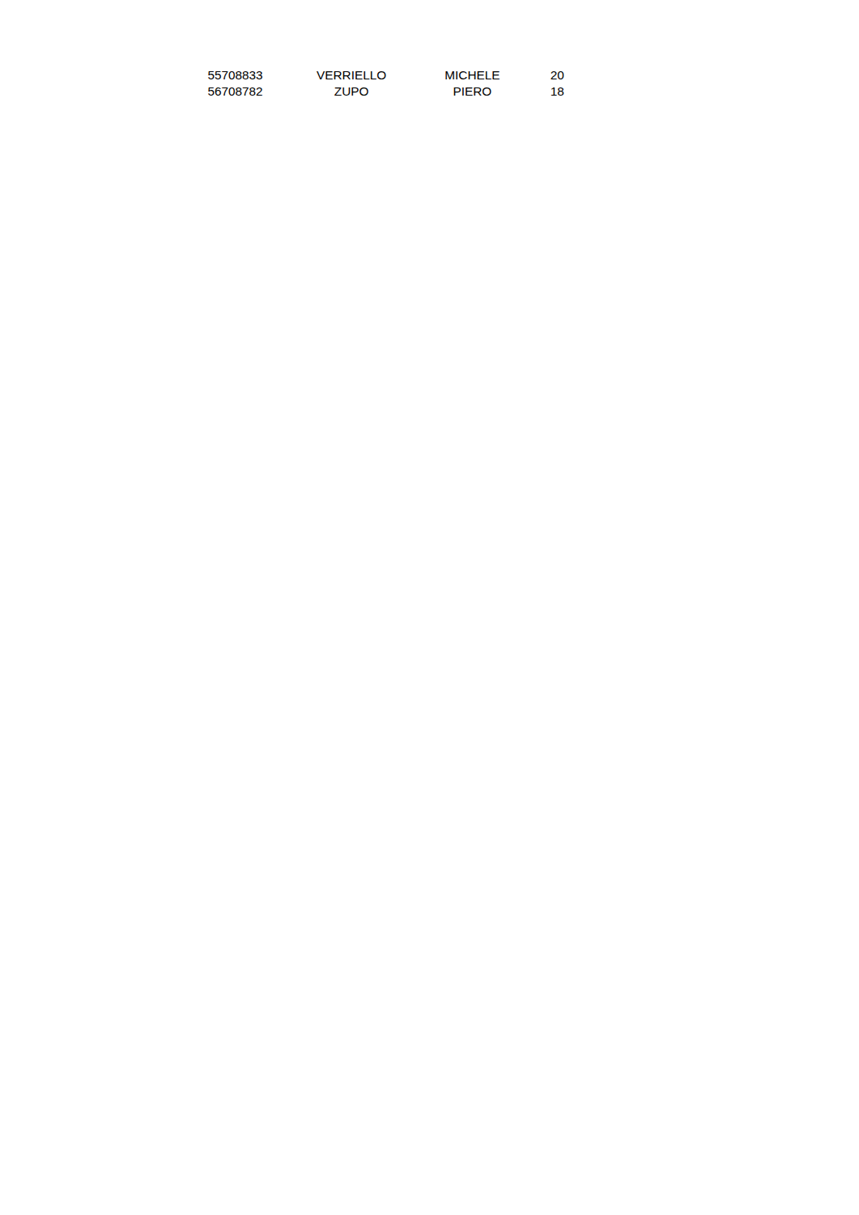| 55 | 708833 | VERRIELLO | MICHELE | 20 |
| 56 | 708782 | ZUPO | PIERO | 18 |